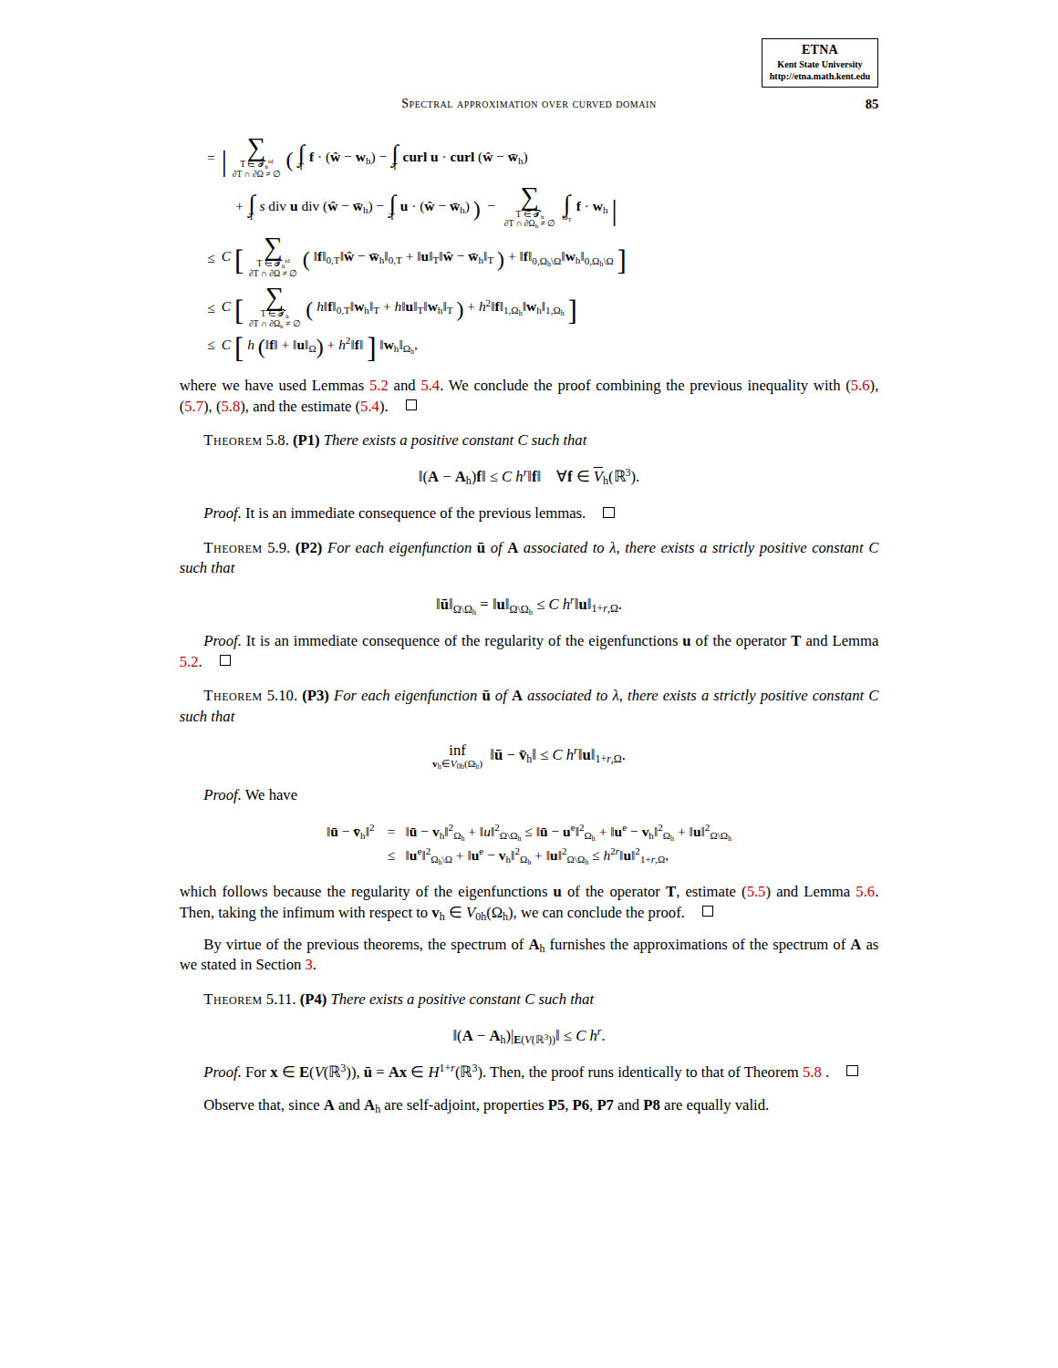ETNA Kent State University http://etna.math.kent.edu
Spectral approximation over curved domain 85
| = | / ∑ T ∈ 𝒯 h id ∂T ∩ ∂Ω ≠ ∅ ( ∫ T f · ( ŵ − w h ) − ∫ T curl u · curl ( ŵ − w̄ h ) |
| | + ∫ T s div u div ( ŵ − w̄ h ) − ∫ T u · ( ŵ − w̄ h ) ) − ∑ T ∈ 𝒯 h ∂T ∩ ∂Ω h ≠ ∅ ∫ ω T f · w h / |
| ≤ | C [ ∑ T ∈ 𝒯 h id ∂T ∩ ∂Ω ≠ ∅ ( ‖ f ‖ 0,T ‖ ŵ − w̄ h ‖ 0,T + ‖ u ‖ T ‖ ŵ − w̄ h ‖ T ) + ‖ f ‖ 0,Ω h \Ω ‖ w h ‖ 0,Ω h \Ω ] |
| ≤ | C [ ∑ T ∈ 𝒯 h ∂T ∩ ∂Ω h ≠ ∅ ( h ‖ f ‖ 0,T ‖ w h ‖ T + h ‖ u ‖ T ‖ w h ‖ T ) + h 2 ‖ f ‖ 1,Ω h ‖ w h ‖ 1,Ω h ] |
| ≤ | C [ h ( ‖ f ‖ + ‖ u ‖ Ω ) + h 2 ‖ f ‖ ] ‖ w h ‖ Ω h , |
where we have used Lemmas 5.2 and 5.4. We conclude the proof combining the previous inequality with (5.6), (5.7), (5.8), and the estimate (5.4).
Theorem 5.8. (P1) There exists a positive constant C such that
‖(A − Ah)f‖ ≤ C hr‖f‖ ∀f ∈ Vh(ℝ3).
Proof. It is an immediate consequence of the previous lemmas.
Theorem 5.9. (P2) For each eigenfunction ū of A associated to λ, there exists a strictly positive constant C such that
‖ū‖Ω\Ωh = ‖u‖Ω\Ωh ≤ C hr‖u‖1+r,Ω.
Proof. It is an immediate consequence of the regularity of the eigenfunctions u of the operator T and Lemma 5.2.
Theorem 5.10. (P3) For each eigenfunction ū of A associated to λ, there exists a strictly positive constant C such that
inf vh∈V0h(Ωh) ‖ū − v̄h‖ ≤ C hr‖u‖1+r,Ω.
Proof. We have
| ‖ ū − v̄ h ‖ 2 | = | ‖ ū − v h ‖ 2 Ω h + ‖ u ‖ 2 Ω\Ω h ≤ ‖ ū − u e ‖ 2 Ω h + ‖ u e − v h ‖ 2 Ω h + ‖ u ‖ 2 Ω\Ω h |
| | ≤ | ‖ u e ‖ 2 Ω h \Ω + ‖ u e − v h ‖ 2 Ω h + ‖ u ‖ 2 Ω\Ω h ≤ h 2 r ‖ u ‖ 2 1+ r ,Ω , |
which follows because the regularity of the eigenfunctions u of the operator T, estimate (5.5) and Lemma 5.6. Then, taking the infimum with respect to vh ∈ V0h(Ωh), we can conclude the proof.
By virtue of the previous theorems, the spectrum of Ah furnishes the approximations of the spectrum of A as we stated in Section 3.
Theorem 5.11. (P4) There exists a positive constant C such that
‖(A − Ah)|E(V(ℝ3))‖ ≤ C hr.
Proof. For x ∈ E(V(ℝ3)), ū = Ax ∈ H1+r(ℝ3). Then, the proof runs identically to that of Theorem 5.8 .
Observe that, since A and Ah are self-adjoint, properties P5, P6, P7 and P8 are equally valid.